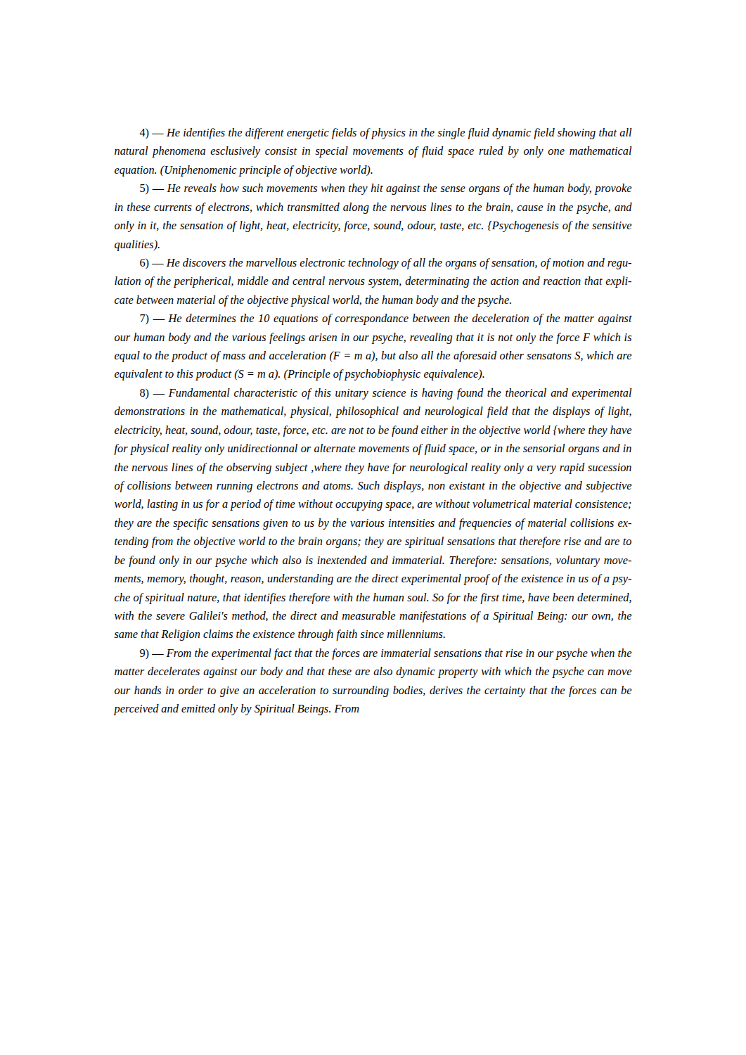4) — He identifies the different energetic fields of physics in the single fluid dynamic field showing that all natural phenomena esclusively consist in special movements of fluid space ruled by only one mathematical equation. (Uniphenomenic principle of objective world).
5) — He reveals how such movements when they hit against the sense organs of the human body, provoke in these currents of electrons, which transmitted along the nervous lines to the brain, cause in the psyche, and only in it, the sensation of light, heat, electricity, force, sound, odour, taste, etc. {Psychogenesis of the sensitive qualities).
6) — He discovers the marvellous electronic technology of all the organs of sensation, of motion and regulation of the peripherical, middle and central nervous system, determinating the action and reaction that explicate between material of the objective physical world, the human body and the psyche.
7) — He determines the 10 equations of correspondance between the deceleration of the matter against our human body and the various feelings arisen in our psyche, revealing that it is not only the force F which is equal to the product of mass and acceleration (F = m a), but also all the aforesaid other sensatons S, which are equivalent to this product (S = m a). (Principle of psychobiophysic equivalence).
8) — Fundamental characteristic of this unitary science is having found the theorical and experimental demonstrations in the mathematical, physical, philosophical and neurological field that the displays of light, electricity, heat, sound, odour, taste, force, etc. are not to be found either in the objective world {where they have for physical reality only unidirectionnal or alternate movements of fluid space, or in the sensorial organs and in the nervous lines of the observing subject ,where they have for neurological reality only a very rapid sucession of collisions between running electrons and atoms. Such displays, non existant in the objective and subjective world, lasting in us for a period of time without occupying space, are without volumetrical material consistence; they are the specific sensations given to us by the various intensities and frequencies of material collisions extending from the objective world to the brain organs; they are spiritual sensations that therefore rise and are to be found only in our psyche which also is inextended and immaterial. Therefore: sensations, voluntary movements, memory, thought, reason, understanding are the direct experimental proof of the existence in us of a psyche of spiritual nature, that identifies therefore with the human soul. So for the first time, have been determined, with the severe Galilei's method, the direct and measurable manifestations of a Spiritual Being: our own, the same that Religion claims the existence through faith since millenniums.
9) — From the experimental fact that the forces are immaterial sensations that rise in our psyche when the matter decelerates against our body and that these are also dynamic property with which the psyche can move our hands in order to give an acceleration to surrounding bodies, derives the certainty that the forces can be perceived and emitted only by Spiritual Beings. From